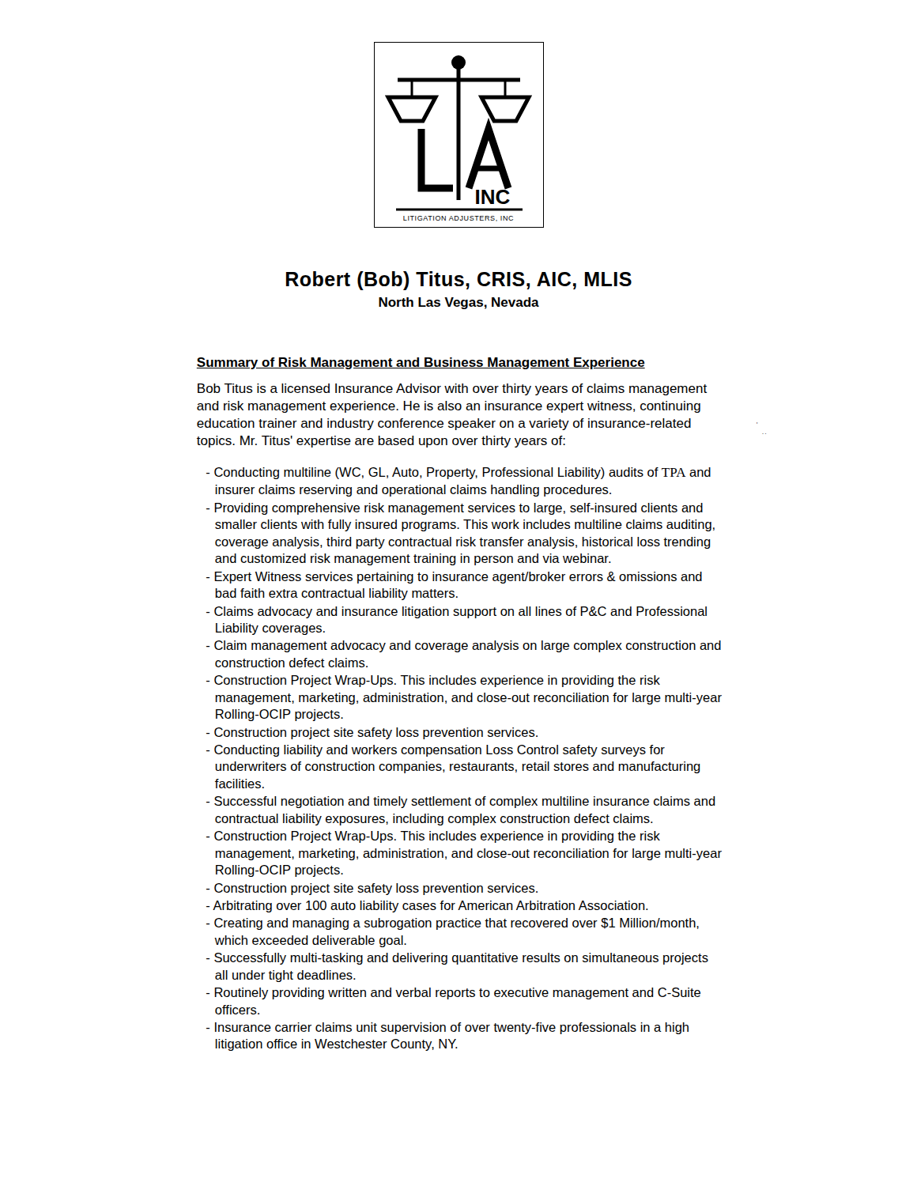INC LITIGATION ADJUSTERS, INC
Robert (Bob) Titus, CRIS, AIC, MLIS
North Las Vegas, Nevada
Summary of Risk Management and Business Management Experience
Bob Titus is a licensed Insurance Advisor with over thirty years of claims management and risk management experience. He is also an insurance expert witness, continuing education trainer and industry conference speaker on a variety of insurance-related topics. Mr. Titus' expertise are based upon over thirty years of:
Conducting multiline (WC, GL, Auto, Property, Professional Liability) audits of TPA and insurer claims reserving and operational claims handling procedures.
Providing comprehensive risk management services to large, self-insured clients and smaller clients with fully insured programs. This work includes multiline claims auditing, coverage analysis, third party contractual risk transfer analysis, historical loss trending and customized risk management training in person and via webinar.
Expert Witness services pertaining to insurance agent/broker errors & omissions and bad faith extra contractual liability matters.
Claims advocacy and insurance litigation support on all lines of P&C and Professional Liability coverages.
Claim management advocacy and coverage analysis on large complex construction and construction defect claims.
Construction Project Wrap-Ups. This includes experience in providing the risk management, marketing, administration, and close-out reconciliation for large multi-year Rolling-OCIP projects.
Construction project site safety loss prevention services.
Conducting liability and workers compensation Loss Control safety surveys for underwriters of construction companies, restaurants, retail stores and manufacturing facilities.
Successful negotiation and timely settlement of complex multiline insurance claims and contractual liability exposures, including complex construction defect claims.
Construction Project Wrap-Ups. This includes experience in providing the risk management, marketing, administration, and close-out reconciliation for large multi-year Rolling-OCIP projects.
Construction project site safety loss prevention services.
Arbitrating over 100 auto liability cases for American Arbitration Association.
Creating and managing a subrogation practice that recovered over $1 Million/month, which exceeded deliverable goal.
Successfully multi-tasking and delivering quantitative results on simultaneous projects all under tight deadlines.
Routinely providing written and verbal reports to executive management and C-Suite officers.
Insurance carrier claims unit supervision of over twenty-five professionals in a high litigation office in Westchester County, NY.
'
..